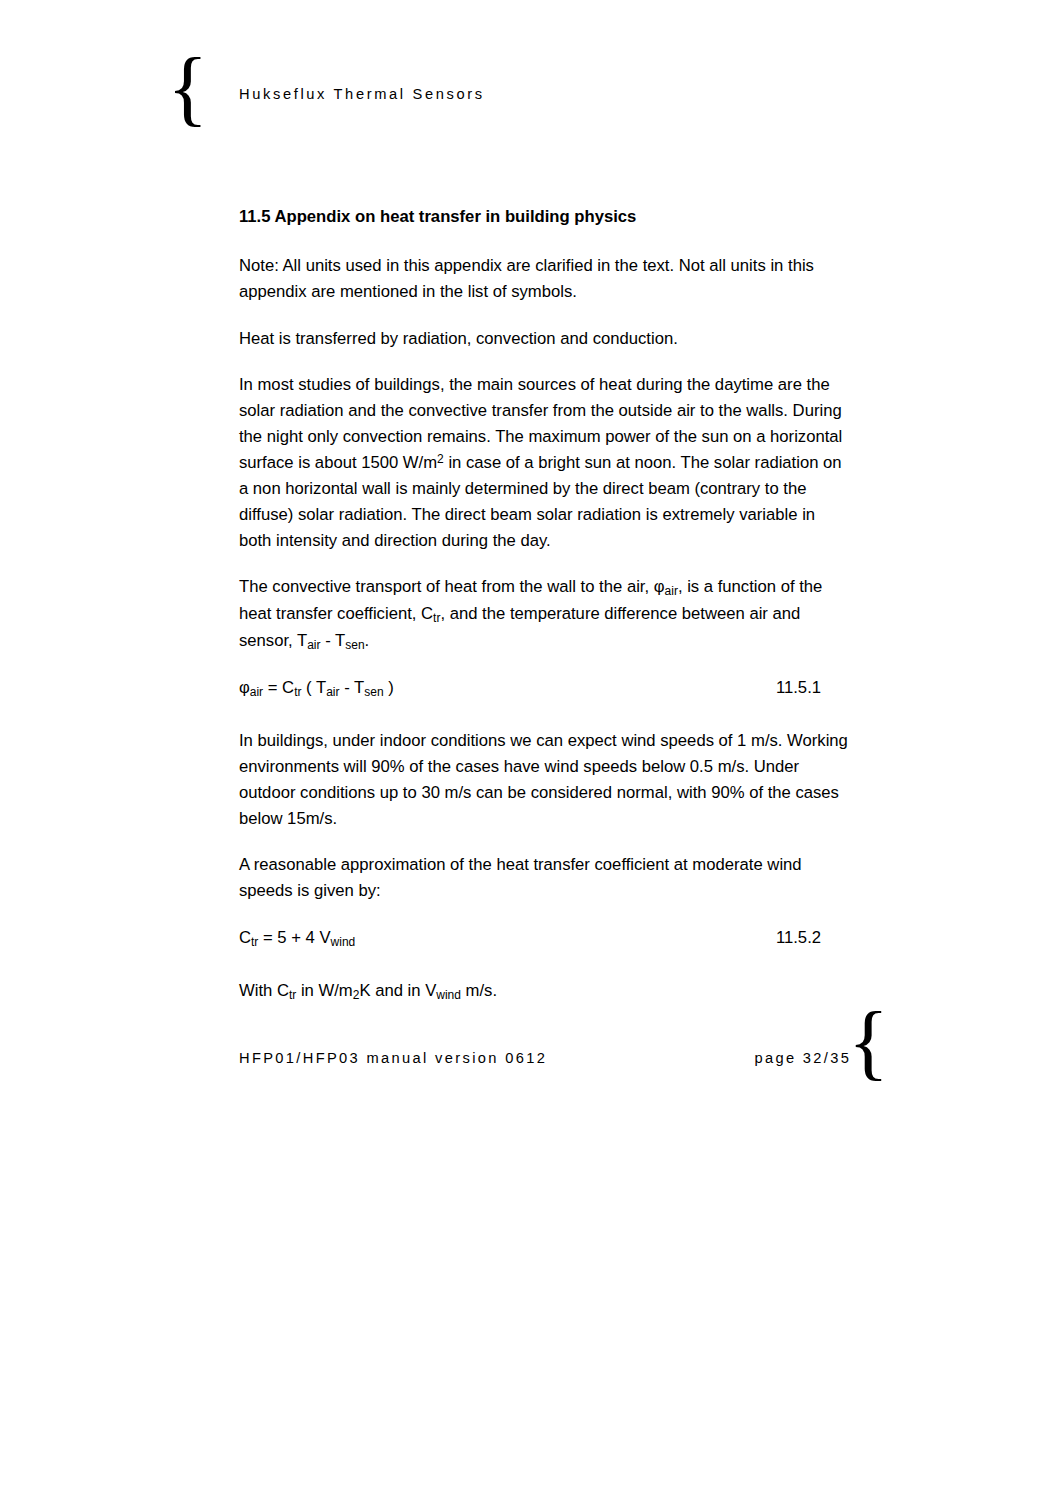{ {
Hukseflux Thermal Sensors
11.5 Appendix on heat transfer in building physics
Note: All units used in this appendix are clarified in the text. Not all units in this appendix are mentioned in the list of symbols.
Heat is transferred by radiation, convection and conduction.
In most studies of buildings, the main sources of heat during the daytime are the solar radiation and the convective transfer from the outside air to the walls. During the night only convection remains. The maximum power of the sun on a horizontal surface is about 1500 W/m2 in case of a bright sun at noon. The solar radiation on a non horizontal wall is mainly determined by the direct beam (contrary to the diffuse) solar radiation. The direct beam solar radiation is extremely variable in both intensity and direction during the day.
The convective transport of heat from the wall to the air, φair, is a function of the heat transfer coefficient, Ctr, and the temperature difference between air and sensor, Tair - Tsen.
φair = Ctr ( Tair - Tsen ) 11.5.1
In buildings, under indoor conditions we can expect wind speeds of 1 m/s. Working environments will 90% of the cases have wind speeds below 0.5 m/s. Under outdoor conditions up to 30 m/s can be considered normal, with 90% of the cases below 15m/s.
A reasonable approximation of the heat transfer coefficient at moderate wind speeds is given by:
Ctr = 5 + 4 Vwind 11.5.2
With Ctr in W/m2K and in Vwind m/s.
HFP01/HFP03 manual version 0612 page 32/35